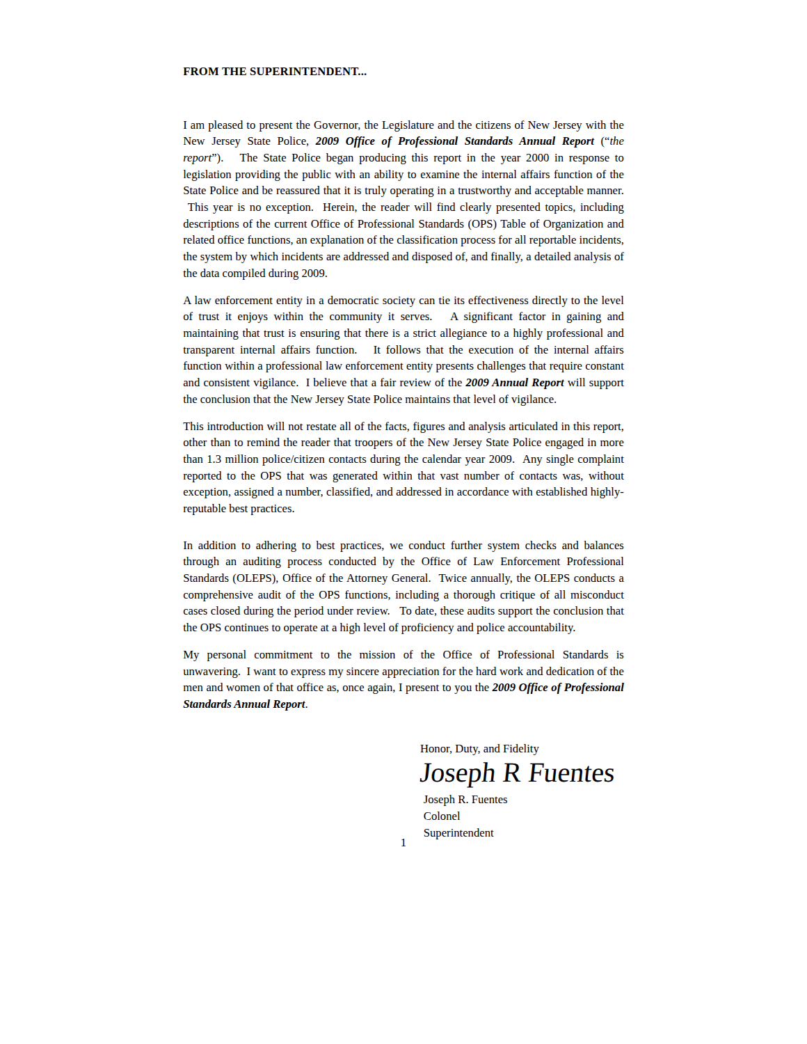FROM THE SUPERINTENDENT...
I am pleased to present the Governor, the Legislature and the citizens of New Jersey with the New Jersey State Police, 2009 Office of Professional Standards Annual Report (“the report”). The State Police began producing this report in the year 2000 in response to legislation providing the public with an ability to examine the internal affairs function of the State Police and be reassured that it is truly operating in a trustworthy and acceptable manner. This year is no exception. Herein, the reader will find clearly presented topics, including descriptions of the current Office of Professional Standards (OPS) Table of Organization and related office functions, an explanation of the classification process for all reportable incidents, the system by which incidents are addressed and disposed of, and finally, a detailed analysis of the data compiled during 2009.
A law enforcement entity in a democratic society can tie its effectiveness directly to the level of trust it enjoys within the community it serves. A significant factor in gaining and maintaining that trust is ensuring that there is a strict allegiance to a highly professional and transparent internal affairs function. It follows that the execution of the internal affairs function within a professional law enforcement entity presents challenges that require constant and consistent vigilance. I believe that a fair review of the 2009 Annual Report will support the conclusion that the New Jersey State Police maintains that level of vigilance.
This introduction will not restate all of the facts, figures and analysis articulated in this report, other than to remind the reader that troopers of the New Jersey State Police engaged in more than 1.3 million police/citizen contacts during the calendar year 2009. Any single complaint reported to the OPS that was generated within that vast number of contacts was, without exception, assigned a number, classified, and addressed in accordance with established highly-reputable best practices.
In addition to adhering to best practices, we conduct further system checks and balances through an auditing process conducted by the Office of Law Enforcement Professional Standards (OLEPS), Office of the Attorney General. Twice annually, the OLEPS conducts a comprehensive audit of the OPS functions, including a thorough critique of all misconduct cases closed during the period under review. To date, these audits support the conclusion that the OPS continues to operate at a high level of proficiency and police accountability.
My personal commitment to the mission of the Office of Professional Standards is unwavering. I want to express my sincere appreciation for the hard work and dedication of the men and women of that office as, once again, I present to you the 2009 Office of Professional Standards Annual Report.
Honor, Duty, and Fidelity
Joseph R Fuentes
Joseph R. Fuentes
Colonel
Superintendent
1